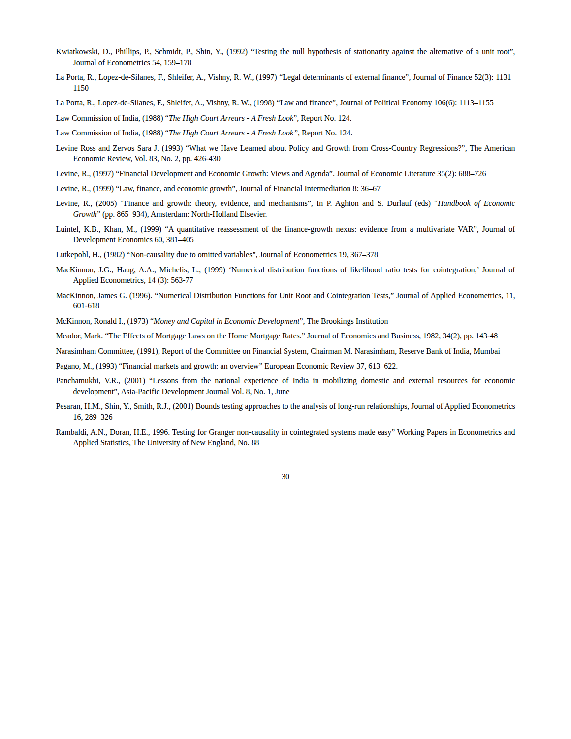Kwiatkowski, D., Phillips, P., Schmidt, P., Shin, Y., (1992) “Testing the null hypothesis of stationarity against the alternative of a unit root”, Journal of Econometrics 54, 159–178
La Porta, R., Lopez-de-Silanes, F., Shleifer, A., Vishny, R. W., (1997) “Legal determinants of external finance”, Journal of Finance 52(3): 1131–1150
La Porta, R., Lopez-de-Silanes, F., Shleifer, A., Vishny, R. W., (1998) “Law and finance”, Journal of Political Economy 106(6): 1113–1155
Law Commission of India, (1988) “The High Court Arrears - A Fresh Look”, Report No. 124.
Law Commission of India, (1988) “The High Court Arrears - A Fresh Look”, Report No. 124.
Levine Ross and Zervos Sara J. (1993) “What we Have Learned about Policy and Growth from Cross-Country Regressions?”, The American Economic Review, Vol. 83, No. 2, pp. 426-430
Levine, R., (1997) “Financial Development and Economic Growth: Views and Agenda”. Journal of Economic Literature 35(2): 688–726
Levine, R., (1999) “Law, finance, and economic growth”, Journal of Financial Intermediation 8: 36–67
Levine, R., (2005) “Finance and growth: theory, evidence, and mechanisms”, In P. Aghion and S. Durlauf (eds) “Handbook of Economic Growth” (pp. 865–934), Amsterdam: North-Holland Elsevier.
Luintel, K.B., Khan, M., (1999) “A quantitative reassessment of the finance-growth nexus: evidence from a multivariate VAR”, Journal of Development Economics 60, 381–405
Lutkepohl, H., (1982) “Non-causality due to omitted variables”, Journal of Econometrics 19, 367–378
MacKinnon, J.G., Haug, A.A., Michelis, L., (1999) ‘Numerical distribution functions of likelihood ratio tests for cointegration,’ Journal of Applied Econometrics, 14 (3): 563-77
MacKinnon, James G. (1996). “Numerical Distribution Functions for Unit Root and Cointegration Tests,” Journal of Applied Econometrics, 11, 601-618
McKinnon, Ronald I., (1973) “Money and Capital in Economic Development”, The Brookings Institution
Meador, Mark. “The Effects of Mortgage Laws on the Home Mortgage Rates.” Journal of Economics and Business, 1982, 34(2), pp. 143-48
Narasimham Committee, (1991), Report of the Committee on Financial System, Chairman M. Narasimham, Reserve Bank of India, Mumbai
Pagano, M., (1993) “Financial markets and growth: an overview” European Economic Review 37, 613–622.
Panchamukhi, V.R., (2001) “Lessons from the national experience of India in mobilizing domestic and external resources for economic development”, Asia-Pacific Development Journal Vol. 8, No. 1, June
Pesaran, H.M., Shin, Y., Smith, R.J., (2001) Bounds testing approaches to the analysis of long-run relationships, Journal of Applied Econometrics 16, 289–326
Rambaldi, A.N., Doran, H.E., 1996. Testing for Granger non-causality in cointegrated systems made easy” Working Papers in Econometrics and Applied Statistics, The University of New England, No. 88
30